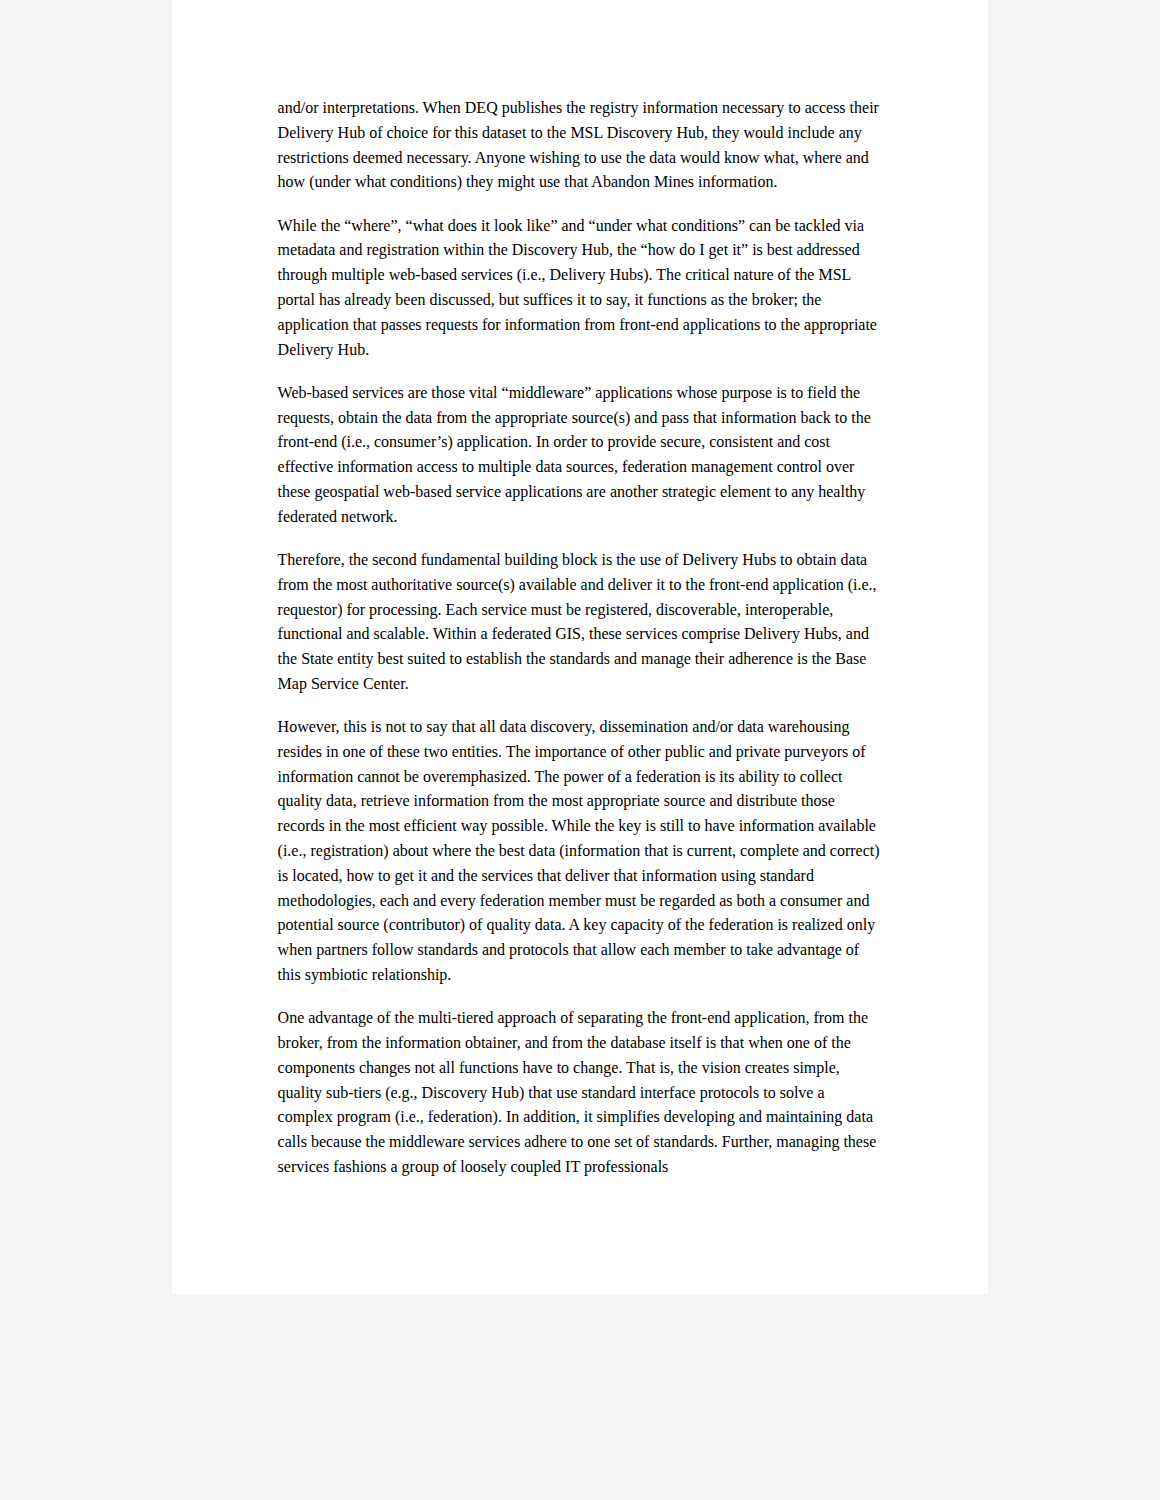and/or interpretations. When DEQ publishes the registry information necessary to access their Delivery Hub of choice for this dataset to the MSL Discovery Hub, they would include any restrictions deemed necessary. Anyone wishing to use the data would know what, where and how (under what conditions) they might use that Abandon Mines information.
While the “where”, “what does it look like” and “under what conditions” can be tackled via metadata and registration within the Discovery Hub, the “how do I get it” is best addressed through multiple web-based services (i.e., Delivery Hubs). The critical nature of the MSL portal has already been discussed, but suffices it to say, it functions as the broker; the application that passes requests for information from front-end applications to the appropriate Delivery Hub.
Web-based services are those vital “middleware” applications whose purpose is to field the requests, obtain the data from the appropriate source(s) and pass that information back to the front-end (i.e., consumer’s) application. In order to provide secure, consistent and cost effective information access to multiple data sources, federation management control over these geospatial web-based service applications are another strategic element to any healthy federated network.
Therefore, the second fundamental building block is the use of Delivery Hubs to obtain data from the most authoritative source(s) available and deliver it to the front-end application (i.e., requestor) for processing. Each service must be registered, discoverable, interoperable, functional and scalable. Within a federated GIS, these services comprise Delivery Hubs, and the State entity best suited to establish the standards and manage their adherence is the Base Map Service Center.
However, this is not to say that all data discovery, dissemination and/or data warehousing resides in one of these two entities. The importance of other public and private purveyors of information cannot be overemphasized. The power of a federation is its ability to collect quality data, retrieve information from the most appropriate source and distribute those records in the most efficient way possible. While the key is still to have information available (i.e., registration) about where the best data (information that is current, complete and correct) is located, how to get it and the services that deliver that information using standard methodologies, each and every federation member must be regarded as both a consumer and potential source (contributor) of quality data. A key capacity of the federation is realized only when partners follow standards and protocols that allow each member to take advantage of this symbiotic relationship.
One advantage of the multi-tiered approach of separating the front-end application, from the broker, from the information obtainer, and from the database itself is that when one of the components changes not all functions have to change. That is, the vision creates simple, quality sub-tiers (e.g., Discovery Hub) that use standard interface protocols to solve a complex program (i.e., federation). In addition, it simplifies developing and maintaining data calls because the middleware services adhere to one set of standards. Further, managing these services fashions a group of loosely coupled IT professionals